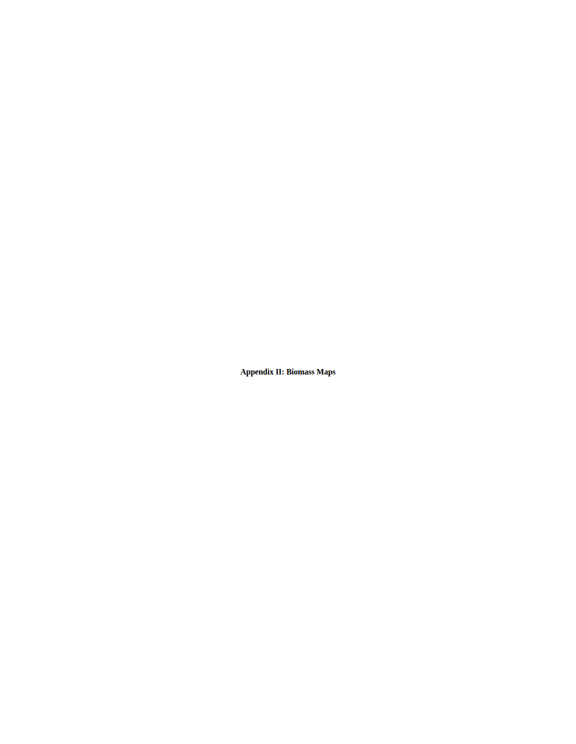Appendix II: Biomass Maps